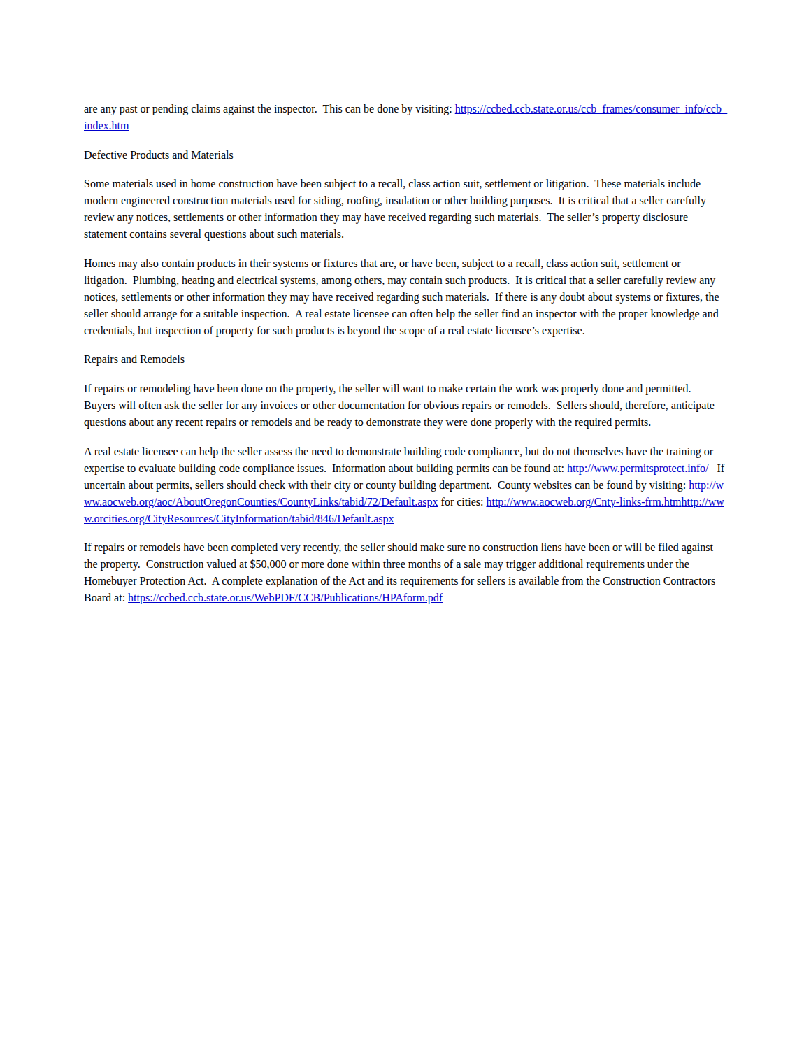are any past or pending claims against the inspector. This can be done by visiting: https://ccbed.ccb.state.or.us/ccb_frames/consumer_info/ccb_index.htm
Defective Products and Materials
Some materials used in home construction have been subject to a recall, class action suit, settlement or litigation. These materials include modern engineered construction materials used for siding, roofing, insulation or other building purposes. It is critical that a seller carefully review any notices, settlements or other information they may have received regarding such materials. The seller’s property disclosure statement contains several questions about such materials.
Homes may also contain products in their systems or fixtures that are, or have been, subject to a recall, class action suit, settlement or litigation. Plumbing, heating and electrical systems, among others, may contain such products. It is critical that a seller carefully review any notices, settlements or other information they may have received regarding such materials. If there is any doubt about systems or fixtures, the seller should arrange for a suitable inspection. A real estate licensee can often help the seller find an inspector with the proper knowledge and credentials, but inspection of property for such products is beyond the scope of a real estate licensee’s expertise.
Repairs and Remodels
If repairs or remodeling have been done on the property, the seller will want to make certain the work was properly done and permitted. Buyers will often ask the seller for any invoices or other documentation for obvious repairs or remodels. Sellers should, therefore, anticipate questions about any recent repairs or remodels and be ready to demonstrate they were done properly with the required permits.
A real estate licensee can help the seller assess the need to demonstrate building code compliance, but do not themselves have the training or expertise to evaluate building code compliance issues. Information about building permits can be found at: http://www.permitsprotect.info/ If uncertain about permits, sellers should check with their city or county building department. County websites can be found by visiting: http://www.aocweb.org/aoc/AboutOregonCounties/CountyLinks/tabid/72/Default.aspx for cities: http://www.aocweb.org/Cnty-links-frm.htm http://www.orcities.org/CityResources/CityInformation/tabid/846/Default.aspx
If repairs or remodels have been completed very recently, the seller should make sure no construction liens have been or will be filed against the property. Construction valued at $50,000 or more done within three months of a sale may trigger additional requirements under the Homebuyer Protection Act. A complete explanation of the Act and its requirements for sellers is available from the Construction Contractors Board at: https://ccbed.ccb.state.or.us/WebPDF/CCB/Publications/HPAform.pdf